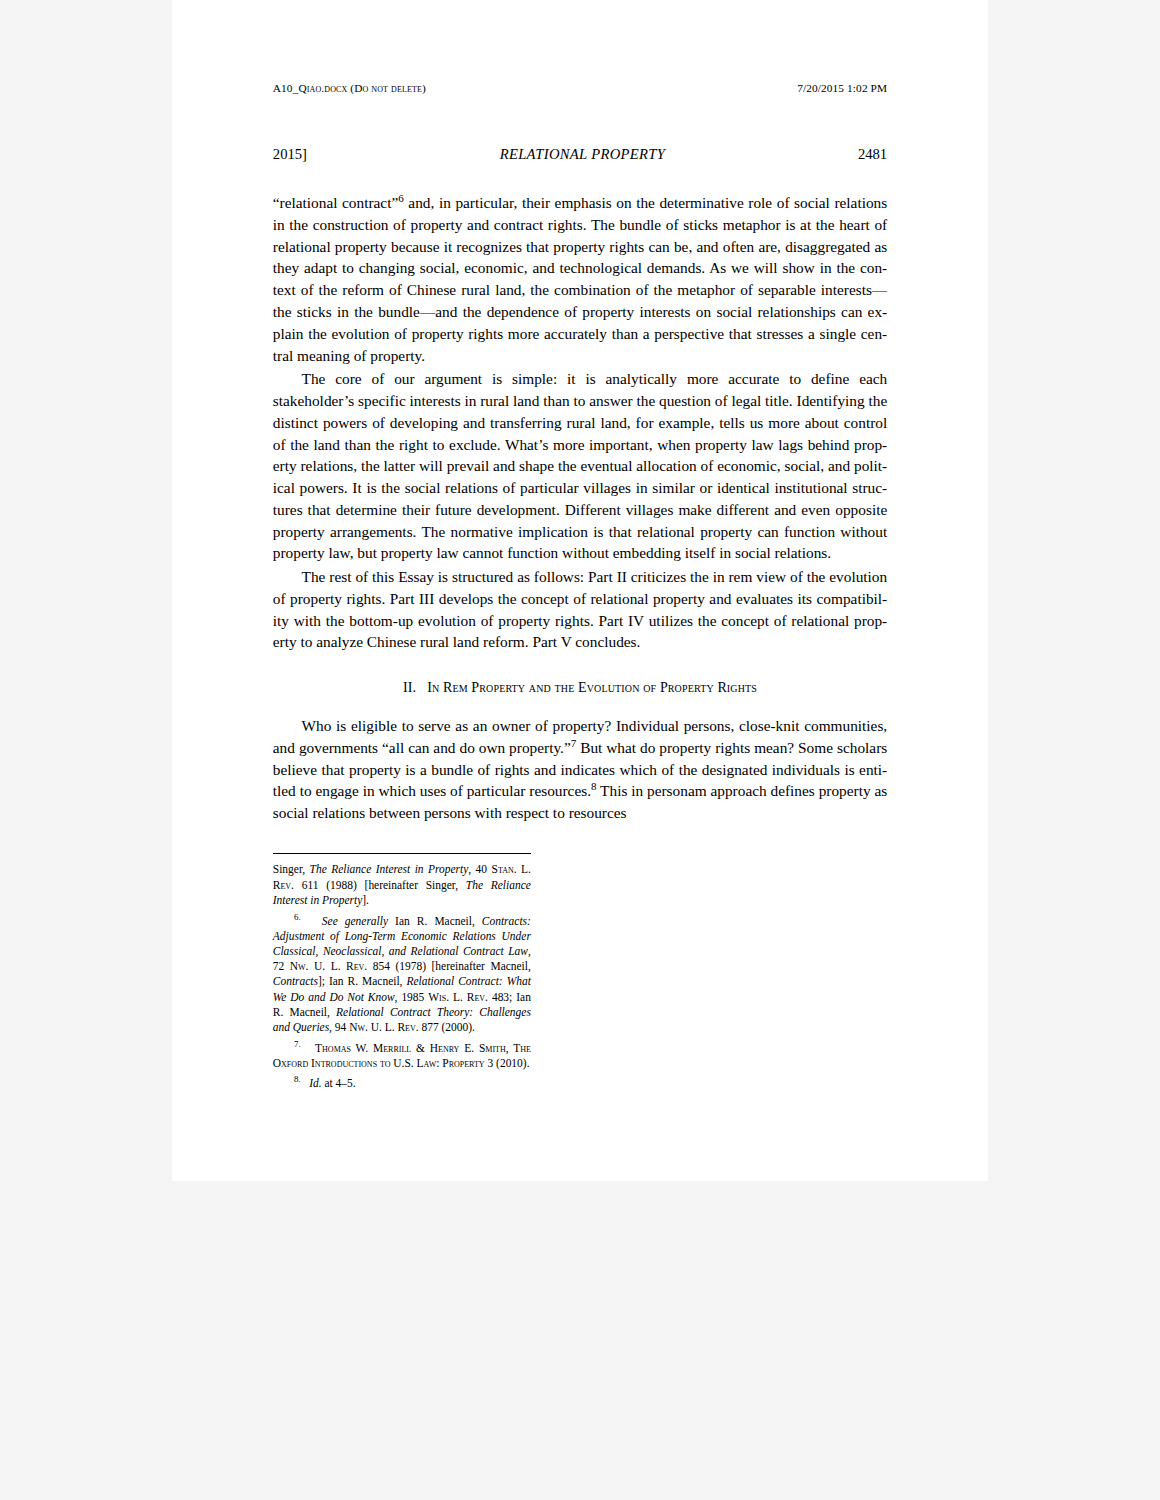A10_Qiao.docx (Do not delete) 7/20/2015 1:02 PM
2015] RELATIONAL PROPERTY 2481
“relational contract”6 and, in particular, their emphasis on the determinative role of social relations in the construction of property and contract rights. The bundle of sticks metaphor is at the heart of relational property because it recognizes that property rights can be, and often are, disaggregated as they adapt to changing social, economic, and technological demands. As we will show in the context of the reform of Chinese rural land, the combination of the metaphor of separable interests—the sticks in the bundle—and the dependence of property interests on social relationships can explain the evolution of property rights more accurately than a perspective that stresses a single central meaning of property.
The core of our argument is simple: it is analytically more accurate to define each stakeholder’s specific interests in rural land than to answer the question of legal title. Identifying the distinct powers of developing and transferring rural land, for example, tells us more about control of the land than the right to exclude. What’s more important, when property law lags behind property relations, the latter will prevail and shape the eventual allocation of economic, social, and political powers. It is the social relations of particular villages in similar or identical institutional structures that determine their future development. Different villages make different and even opposite property arrangements. The normative implication is that relational property can function without property law, but property law cannot function without embedding itself in social relations.
The rest of this Essay is structured as follows: Part II criticizes the in rem view of the evolution of property rights. Part III develops the concept of relational property and evaluates its compatibility with the bottom-up evolution of property rights. Part IV utilizes the concept of relational property to analyze Chinese rural land reform. Part V concludes.
II. In Rem Property and the Evolution of Property Rights
Who is eligible to serve as an owner of property? Individual persons, close-knit communities, and governments “all can and do own property.”7 But what do property rights mean? Some scholars believe that property is a bundle of rights and indicates which of the designated individuals is entitled to engage in which uses of particular resources.8 This in personam approach defines property as social relations between persons with respect to resources
Singer, The Reliance Interest in Property, 40 Stan. L. Rev. 611 (1988) [hereinafter Singer, The Reliance Interest in Property].
6. See generally Ian R. Macneil, Contracts: Adjustment of Long-Term Economic Relations Under Classical, Neoclassical, and Relational Contract Law, 72 Nw. U. L. Rev. 854 (1978) [hereinafter Macneil, Contracts]; Ian R. Macneil, Relational Contract: What We Do and Do Not Know, 1985 Wis. L. Rev. 483; Ian R. Macneil, Relational Contract Theory: Challenges and Queries, 94 Nw. U. L. Rev. 877 (2000).
7. Thomas W. Merrill & Henry E. Smith, The Oxford Introductions to U.S. Law: Property 3 (2010).
8. Id. at 4–5.